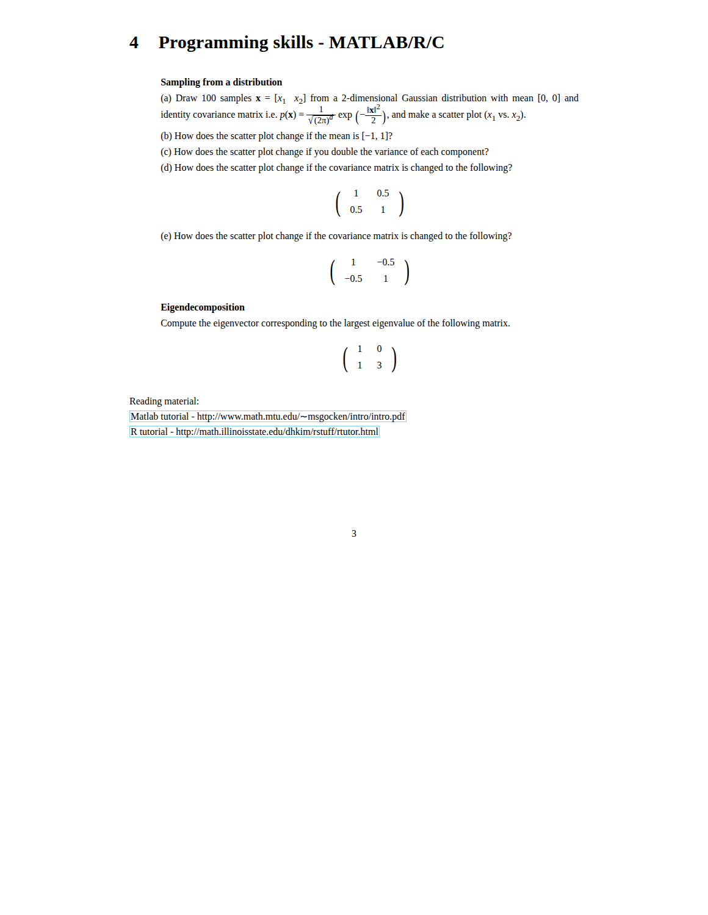4 Programming skills - MATLAB/R/C
Sampling from a distribution
(a) Draw 100 samples x = [x1 x2] from a 2-dimensional Gaussian distribution with mean [0, 0] and identity covariance matrix i.e. p(x) = 1√(2π)d exp (−‖x‖22), and make a scatter plot (x1 vs. x2).
(b) How does the scatter plot change if the mean is [−1, 1]?
(c) How does the scatter plot change if you double the variance of each component?
(d) How does the scatter plot change if the covariance matrix is changed to the following?
(
| 1 | 0.5 |
| 0.5 | 1 |
)
(e) How does the scatter plot change if the covariance matrix is changed to the following?
(
| 1 | −0.5 |
| −0.5 | 1 |
)
Eigendecomposition
Compute the eigenvector corresponding to the largest eigenvalue of the following matrix.
(
| 1 | 0 |
| 1 | 3 |
)
Reading material:
Matlab tutorial - http://www.math.mtu.edu/∼msgocken/intro/intro.pdf
R tutorial - http://math.illinoisstate.edu/dhkim/rstuff/rtutor.html
3